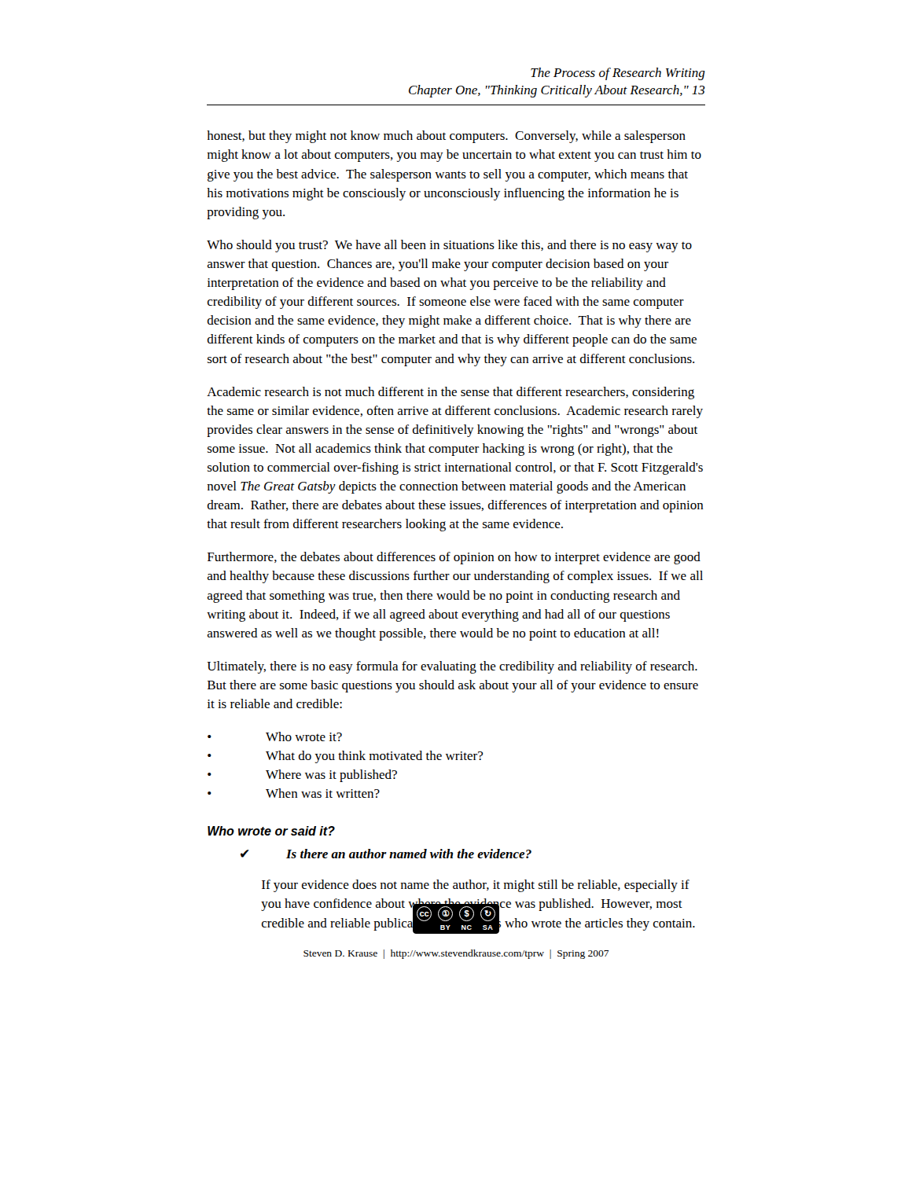The Process of Research Writing
Chapter One, "Thinking Critically About Research," 13
honest, but they might not know much about computers. Conversely, while a salesperson might know a lot about computers, you may be uncertain to what extent you can trust him to give you the best advice. The salesperson wants to sell you a computer, which means that his motivations might be consciously or unconsciously influencing the information he is providing you.
Who should you trust? We have all been in situations like this, and there is no easy way to answer that question. Chances are, you'll make your computer decision based on your interpretation of the evidence and based on what you perceive to be the reliability and credibility of your different sources. If someone else were faced with the same computer decision and the same evidence, they might make a different choice. That is why there are different kinds of computers on the market and that is why different people can do the same sort of research about "the best" computer and why they can arrive at different conclusions.
Academic research is not much different in the sense that different researchers, considering the same or similar evidence, often arrive at different conclusions. Academic research rarely provides clear answers in the sense of definitively knowing the "rights" and "wrongs" about some issue. Not all academics think that computer hacking is wrong (or right), that the solution to commercial over-fishing is strict international control, or that F. Scott Fitzgerald's novel The Great Gatsby depicts the connection between material goods and the American dream. Rather, there are debates about these issues, differences of interpretation and opinion that result from different researchers looking at the same evidence.
Furthermore, the debates about differences of opinion on how to interpret evidence are good and healthy because these discussions further our understanding of complex issues. If we all agreed that something was true, then there would be no point in conducting research and writing about it. Indeed, if we all agreed about everything and had all of our questions answered as well as we thought possible, there would be no point to education at all!
Ultimately, there is no easy formula for evaluating the credibility and reliability of research. But there are some basic questions you should ask about your all of your evidence to ensure it is reliable and credible:
Who wrote it?
What do you think motivated the writer?
Where was it published?
When was it written?
Who wrote or said it?
✔Is there an author named with the evidence?
If your evidence does not name the author, it might still be reliable, especially if you have confidence about where the evidence was published. However, most credible and reliable publications tell readers who wrote the articles they contain.
| cc | ① | $ | ↻ |
| | BY | NC | SA |
Steven D. Krause | http://www.stevendkrause.com/tprw | Spring 2007